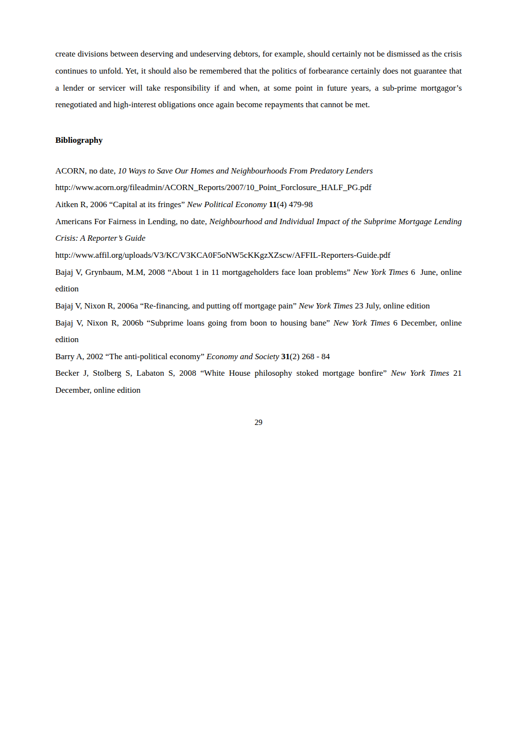create divisions between deserving and undeserving debtors, for example, should certainly not be dismissed as the crisis continues to unfold. Yet, it should also be remembered that the politics of forbearance certainly does not guarantee that a lender or servicer will take responsibility if and when, at some point in future years, a sub-prime mortgagor’s renegotiated and high-interest obligations once again become repayments that cannot be met.
Bibliography
ACORN, no date, 10 Ways to Save Our Homes and Neighbourhoods From Predatory Lenders
http://www.acorn.org/fileadmin/ACORN_Reports/2007/10_Point_Forclosure_HALF_PG.pdf
Aitken R, 2006 “Capital at its fringes” New Political Economy 11(4) 479-98
Americans For Fairness in Lending, no date, Neighbourhood and Individual Impact of the Subprime Mortgage Lending Crisis: A Reporter’s Guide
http://www.affil.org/uploads/V3/KC/V3KCA0F5oNW5cKKgzXZscw/AFFIL-Reporters-Guide.pdf
Bajaj V, Grynbaum, M.M, 2008 “About 1 in 11 mortgageholders face loan problems” New York Times 6 June, online edition
Bajaj V, Nixon R, 2006a “Re-financing, and putting off mortgage pain” New York Times 23 July, online edition
Bajaj V, Nixon R, 2006b “Subprime loans going from boon to housing bane” New York Times 6 December, online edition
Barry A, 2002 “The anti-political economy” Economy and Society 31(2) 268 - 84
Becker J, Stolberg S, Labaton S, 2008 “White House philosophy stoked mortgage bonfire” New York Times 21 December, online edition
29